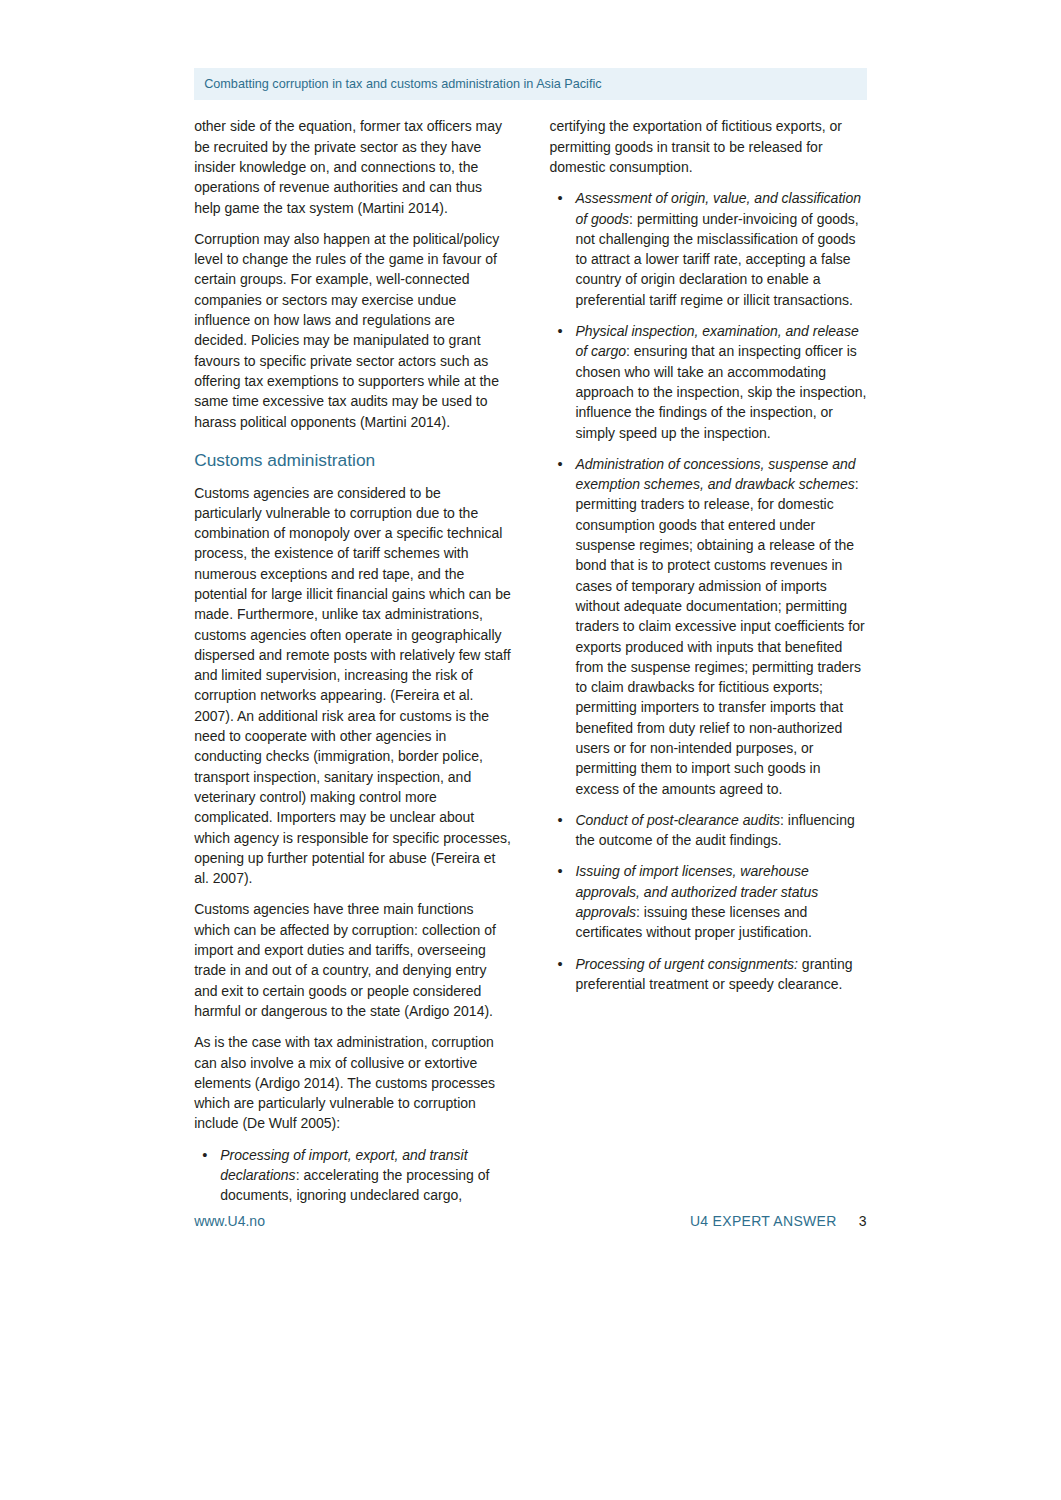Combatting corruption in tax and customs administration in Asia Pacific
other side of the equation, former tax officers may be recruited by the private sector as they have insider knowledge on, and connections to, the operations of revenue authorities and can thus help game the tax system (Martini 2014).
Corruption may also happen at the political/policy level to change the rules of the game in favour of certain groups. For example, well-connected companies or sectors may exercise undue influence on how laws and regulations are decided. Policies may be manipulated to grant favours to specific private sector actors such as offering tax exemptions to supporters while at the same time excessive tax audits may be used to harass political opponents (Martini 2014).
Customs administration
Customs agencies are considered to be particularly vulnerable to corruption due to the combination of monopoly over a specific technical process, the existence of tariff schemes with numerous exceptions and red tape, and the potential for large illicit financial gains which can be made. Furthermore, unlike tax administrations, customs agencies often operate in geographically dispersed and remote posts with relatively few staff and limited supervision, increasing the risk of corruption networks appearing. (Fereira et al. 2007). An additional risk area for customs is the need to cooperate with other agencies in conducting checks (immigration, border police, transport inspection, sanitary inspection, and veterinary control) making control more complicated. Importers may be unclear about which agency is responsible for specific processes, opening up further potential for abuse (Fereira et al. 2007).
Customs agencies have three main functions which can be affected by corruption: collection of import and export duties and tariffs, overseeing trade in and out of a country, and denying entry and exit to certain goods or people considered harmful or dangerous to the state (Ardigo 2014).
As is the case with tax administration, corruption can also involve a mix of collusive or extortive elements (Ardigo 2014). The customs processes which are particularly vulnerable to corruption include (De Wulf 2005):
Processing of import, export, and transit declarations: accelerating the processing of documents, ignoring undeclared cargo,
certifying the exportation of fictitious exports, or permitting goods in transit to be released for domestic consumption.
Assessment of origin, value, and classification of goods: permitting under-invoicing of goods, not challenging the misclassification of goods to attract a lower tariff rate, accepting a false country of origin declaration to enable a preferential tariff regime or illicit transactions.
Physical inspection, examination, and release of cargo: ensuring that an inspecting officer is chosen who will take an accommodating approach to the inspection, skip the inspection, influence the findings of the inspection, or simply speed up the inspection.
Administration of concessions, suspense and exemption schemes, and drawback schemes: permitting traders to release, for domestic consumption goods that entered under suspense regimes; obtaining a release of the bond that is to protect customs revenues in cases of temporary admission of imports without adequate documentation; permitting traders to claim excessive input coefficients for exports produced with inputs that benefited from the suspense regimes; permitting traders to claim drawbacks for fictitious exports; permitting importers to transfer imports that benefited from duty relief to non-authorized users or for non-intended purposes, or permitting them to import such goods in excess of the amounts agreed to.
Conduct of post-clearance audits: influencing the outcome of the audit findings.
Issuing of import licenses, warehouse approvals, and authorized trader status approvals: issuing these licenses and certificates without proper justification.
Processing of urgent consignments: granting preferential treatment or speedy clearance.
www.U4.no
U4 EXPERT ANSWER 3